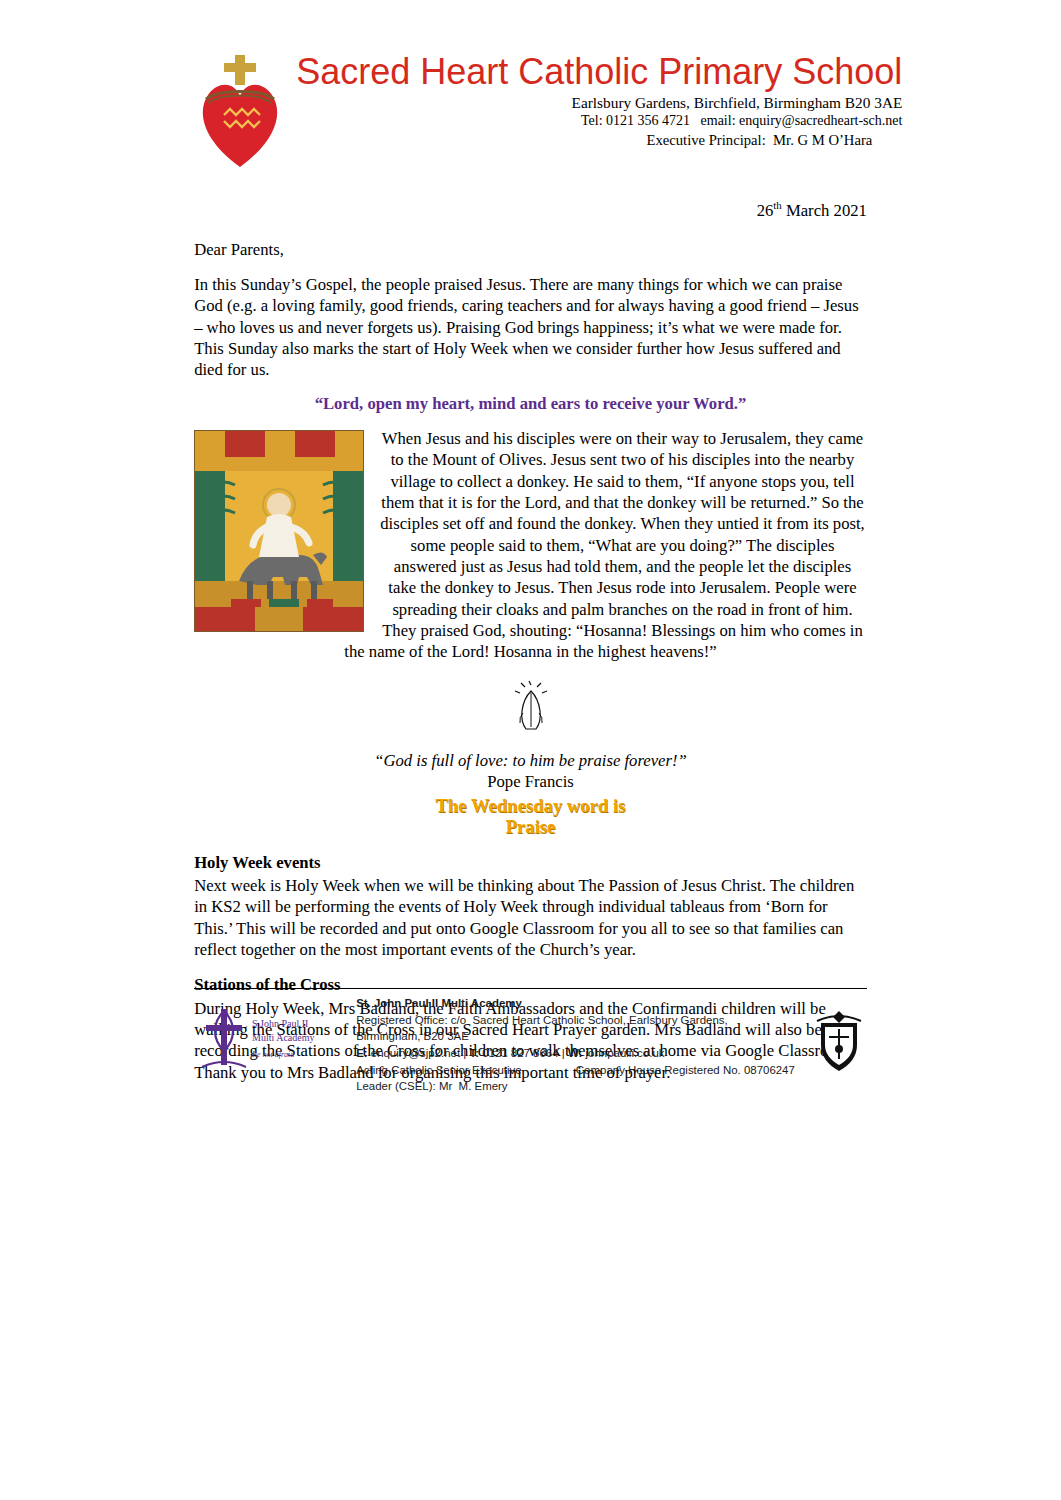Sacred Heart Catholic Primary School
Earlsbury Gardens, Birchfield, Birmingham B20 3AE
Tel: 0121 356 4721 email: enquiry@sacredheart-sch.net
Executive Principal: Mr. G M O’Hara
26th March 2021
Dear Parents,
In this Sunday’s Gospel, the people praised Jesus. There are many things for which we can praise God (e.g. a loving family, good friends, caring teachers and for always having a good friend – Jesus – who loves us and never forgets us). Praising God brings happiness; it’s what we were made for.
This Sunday also marks the start of Holy Week when we consider further how Jesus suffered and died for us.
“Lord, open my heart, mind and ears to receive your Word.”
When Jesus and his disciples were on their way to Jerusalem, they came to the Mount of Olives. Jesus sent two of his disciples into the nearby village to collect a donkey. He said to them, “If anyone stops you, tell them that it is for the Lord, and that the donkey will be returned.” So the disciples set off and found the donkey. When they untied it from its post, some people said to them, “What are you doing?” The disciples answered just as Jesus had told them, and the people let the disciples take the donkey to Jesus. Then Jesus rode into Jerusalem. People were spreading their cloaks and palm branches on the road in front of him. They praised God, shouting: “Hosanna! Blessings on him who comes in the name of the Lord! Hosanna in the highest heavens!”
“God is full of love: to him be praise forever!”
Pope Francis
The Wednesday word is
Praise
Holy Week events
Next week is Holy Week when we will be thinking about The Passion of Jesus Christ. The children in KS2 will be performing the events of Holy Week through individual tableaus from ‘Born for This.’ This will be recorded and put onto Google Classroom for you all to see so that families can reflect together on the most important events of the Church’s year.
Stations of the Cross
During Holy Week, Mrs Badland, the Faith Ambassadors and the Confirmandi children will be walking the Stations of the Cross in our Sacred Heart Prayer garden. Mrs Badland will also be recording the Stations of the Cross for children to walk themselves at home via Google Classroom. Thank you to Mrs Badland for organising this important time of prayer.
S John Paul II Multi Academy Be not afraid
St. John Paul II Multi Academy
Registered Office: c/o Sacred Heart Catholic School, Earlsbury Gardens, Birmingham, B20 3AE
E: enquiry@sjp2.net | T: 0121 827 8664 | W: johnpaulii.co.uk
Acting Catholic Senior Executive Leader (CSEL): Mr M. Emery Company House Registered No. 08706247